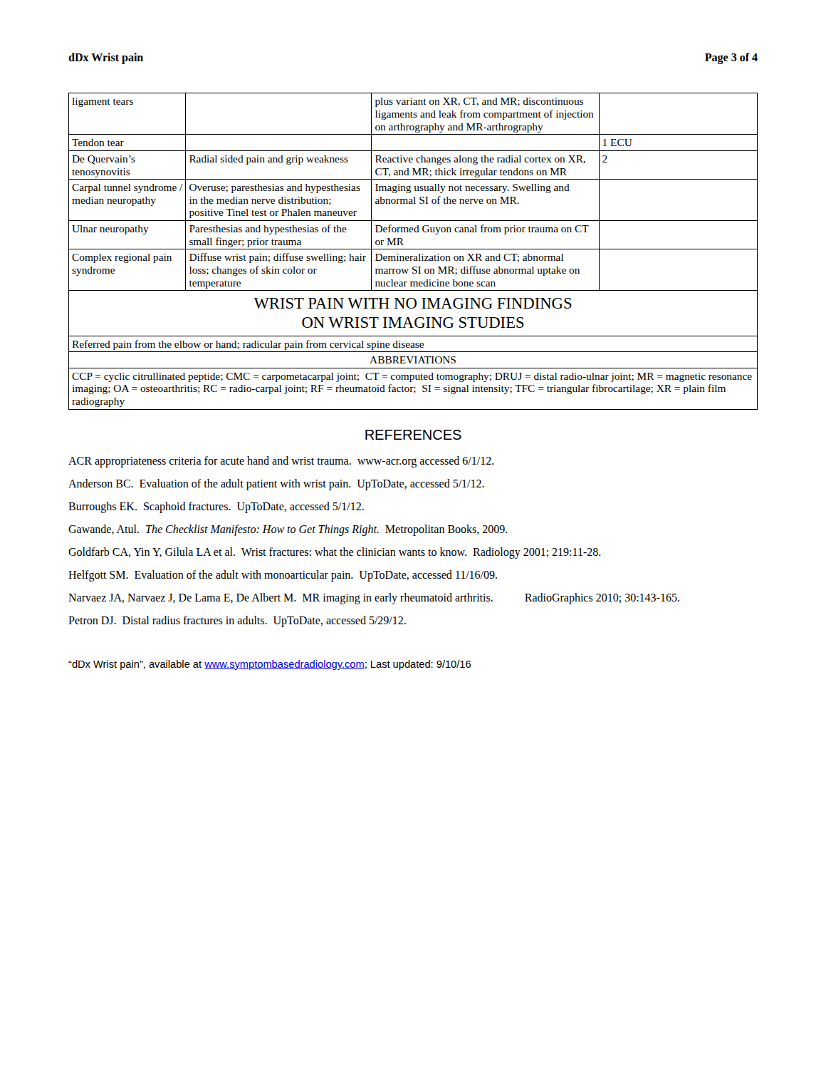dDx Wrist pain Page 3 of 4
| ligament tears | | plus variant on XR, CT, and MR; discontinuous ligaments and leak from compartment of injection on arthrography and MR-arthrography | |
| Tendon tear | | | 1 ECU |
| De Quervain’s tenosynovitis | Radial sided pain and grip weakness | Reactive changes along the radial cortex on XR, CT, and MR; thick irregular tendons on MR | 2 |
| Carpal tunnel syndrome / median neuropathy | Overuse; paresthesias and hypesthesias in the median nerve distribution; positive Tinel test or Phalen maneuver | Imaging usually not necessary. Swelling and abnormal SI of the nerve on MR. | |
| Ulnar neuropathy | Paresthesias and hypesthesias of the small finger; prior trauma | Deformed Guyon canal from prior trauma on CT or MR | |
| Complex regional pain syndrome | Diffuse wrist pain; diffuse swelling; hair loss; changes of skin color or temperature | Demineralization on XR and CT; abnormal marrow SI on MR; diffuse abnormal uptake on nuclear medicine bone scan | |
| WRIST PAIN WITH NO IMAGING FINDINGS ON WRIST IMAGING STUDIES |
| Referred pain from the elbow or hand; radicular pain from cervical spine disease |
| ABBREVIATIONS |
| CCP = cyclic citrullinated peptide; CMC = carpometacarpal joint; CT = computed tomography; DRUJ = distal radio-ulnar joint; MR = magnetic resonance imaging; OA = osteoarthritis; RC = radio-carpal joint; RF = rheumatoid factor; SI = signal intensity; TFC = triangular fibrocartilage; XR = plain film radiography |
REFERENCES
ACR appropriateness criteria for acute hand and wrist trauma. www-acr.org accessed 6/1/12.
Anderson BC. Evaluation of the adult patient with wrist pain. UpToDate, accessed 5/1/12.
Burroughs EK. Scaphoid fractures. UpToDate, accessed 5/1/12.
Gawande, Atul. The Checklist Manifesto: How to Get Things Right. Metropolitan Books, 2009.
Goldfarb CA, Yin Y, Gilula LA et al. Wrist fractures: what the clinician wants to know. Radiology 2001; 219:11-28.
Helfgott SM. Evaluation of the adult with monoarticular pain. UpToDate, accessed 11/16/09.
Narvaez JA, Narvaez J, De Lama E, De Albert M. MR imaging in early rheumatoid arthritis. RadioGraphics 2010; 30:143-165.
Petron DJ. Distal radius fractures in adults. UpToDate, accessed 5/29/12.
“dDx Wrist pain”, available at www.symptombasedradiology.com; Last updated: 9/10/16